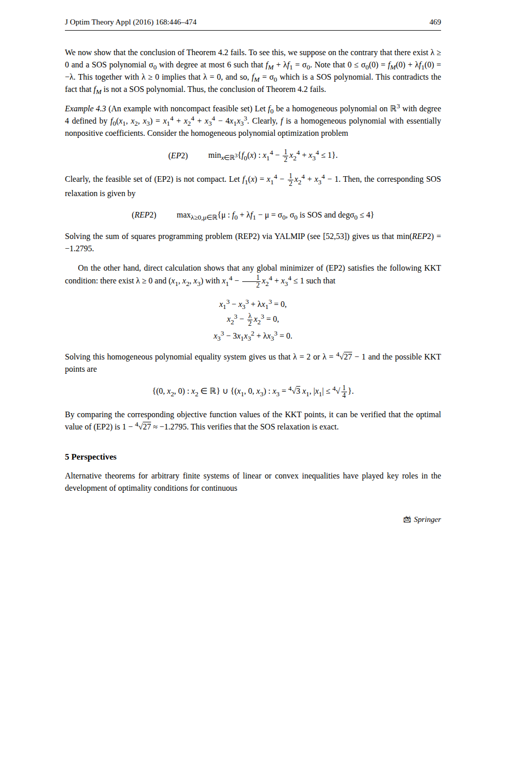J Optim Theory Appl (2016) 168:446–474 469
We now show that the conclusion of Theorem 4.2 fails. To see this, we suppose on the contrary that there exist λ ≥ 0 and a SOS polynomial σ0 with degree at most 6 such that fM + λf1 = σ0. Note that 0 ≤ σ0(0) = fM(0) + λf1(0) = −λ. This together with λ ≥ 0 implies that λ = 0, and so, fM = σ0 which is a SOS polynomial. This contradicts the fact that fM is not a SOS polynomial. Thus, the conclusion of Theorem 4.2 fails.
Example 4.3 (An example with noncompact feasible set) Let f0 be a homogeneous polynomial on ℝ3 with degree 4 defined by f0(x1, x2, x3) = x14 + x24 + x34 − 4x1x33. Clearly, f is a homogeneous polynomial with essentially nonpositive coefficients. Consider the homogeneous polynomial optimization problem
(EP2) minx∈ℝ3{f0(x) : x14 − 12 x24 + x34 ≤ 1}.
Clearly, the feasible set of (EP2) is not compact. Let f1(x) = x14 − 12 x24 + x34 − 1. Then, the corresponding SOS relaxation is given by
(REP2) maxλ≥0,μ∈ℝ{μ : f0 + λf1 − μ = σ0, σ0 is SOS and degσ0 ≤ 4}
Solving the sum of squares programming problem (REP2) via YALMIP (see [52,53]) gives us that min(REP2) = −1.2795.
On the other hand, direct calculation shows that any global minimizer of (EP2) satisfies the following KKT condition: there exist λ ≥ 0 and (x1, x2, x3) with x14 − 12 x24 + x34 ≤ 1 such that
x13 − x33 + λx13 = 0,
x23 − λ 2 x23 = 0,
x33 − 3x1x32 + λx33 = 0.
Solving this homogeneous polynomial equality system gives us that λ = 2 or λ = 4√27 − 1 and the possible KKT points are
{(0, x2, 0) : x2 ∈ ℝ} ∪ {(x1, 0, x3) : x3 = 4√3 x1, |x1| ≤ 4√14}.
By comparing the corresponding objective function values of the KKT points, it can be verified that the optimal value of (EP2) is 1 − 4√27 ≈ −1.2795. This verifies that the SOS relaxation is exact.
5 Perspectives
Alternative theorems for arbitrary finite systems of linear or convex inequalities have played key roles in the development of optimality conditions for continuous
🖄 Springer